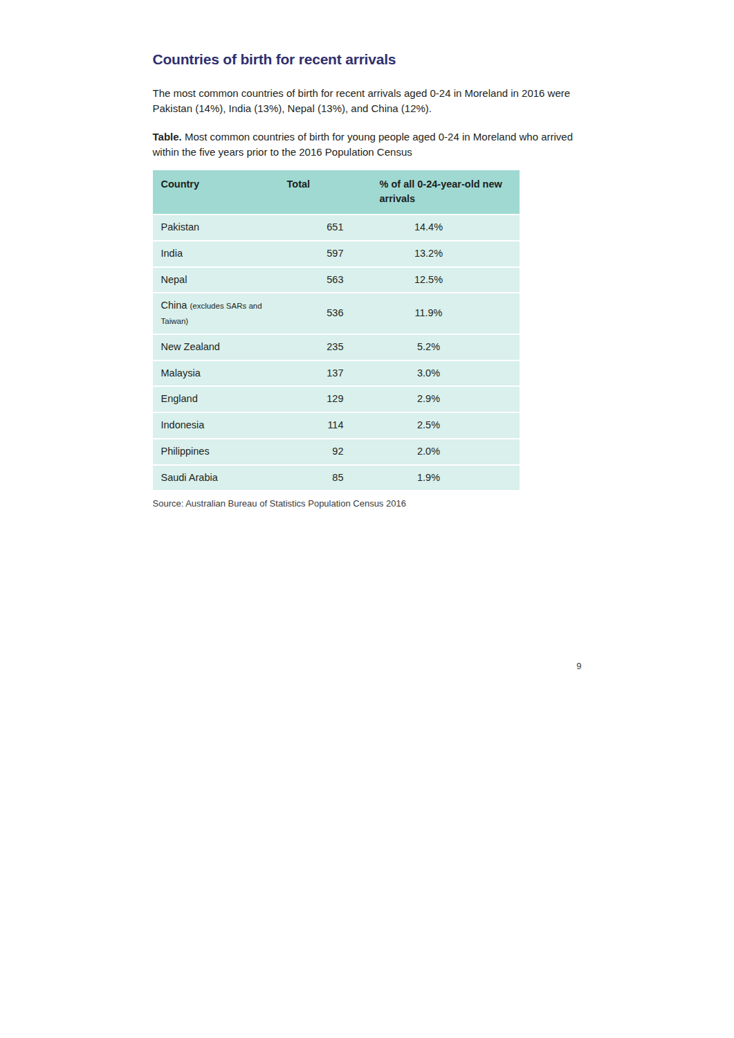Countries of birth for recent arrivals
The most common countries of birth for recent arrivals aged 0-24 in Moreland in 2016 were Pakistan (14%), India (13%), Nepal (13%), and China (12%).
Table. Most common countries of birth for young people aged 0-24 in Moreland who arrived within the five years prior to the 2016 Population Census
| Country | Total | % of all 0-24-year-old new arrivals |
| --- | --- | --- |
| Pakistan | 651 | 14.4% |
| India | 597 | 13.2% |
| Nepal | 563 | 12.5% |
| China (excludes SARs and Taiwan) | 536 | 11.9% |
| New Zealand | 235 | 5.2% |
| Malaysia | 137 | 3.0% |
| England | 129 | 2.9% |
| Indonesia | 114 | 2.5% |
| Philippines | 92 | 2.0% |
| Saudi Arabia | 85 | 1.9% |
Source: Australian Bureau of Statistics Population Census 2016
9